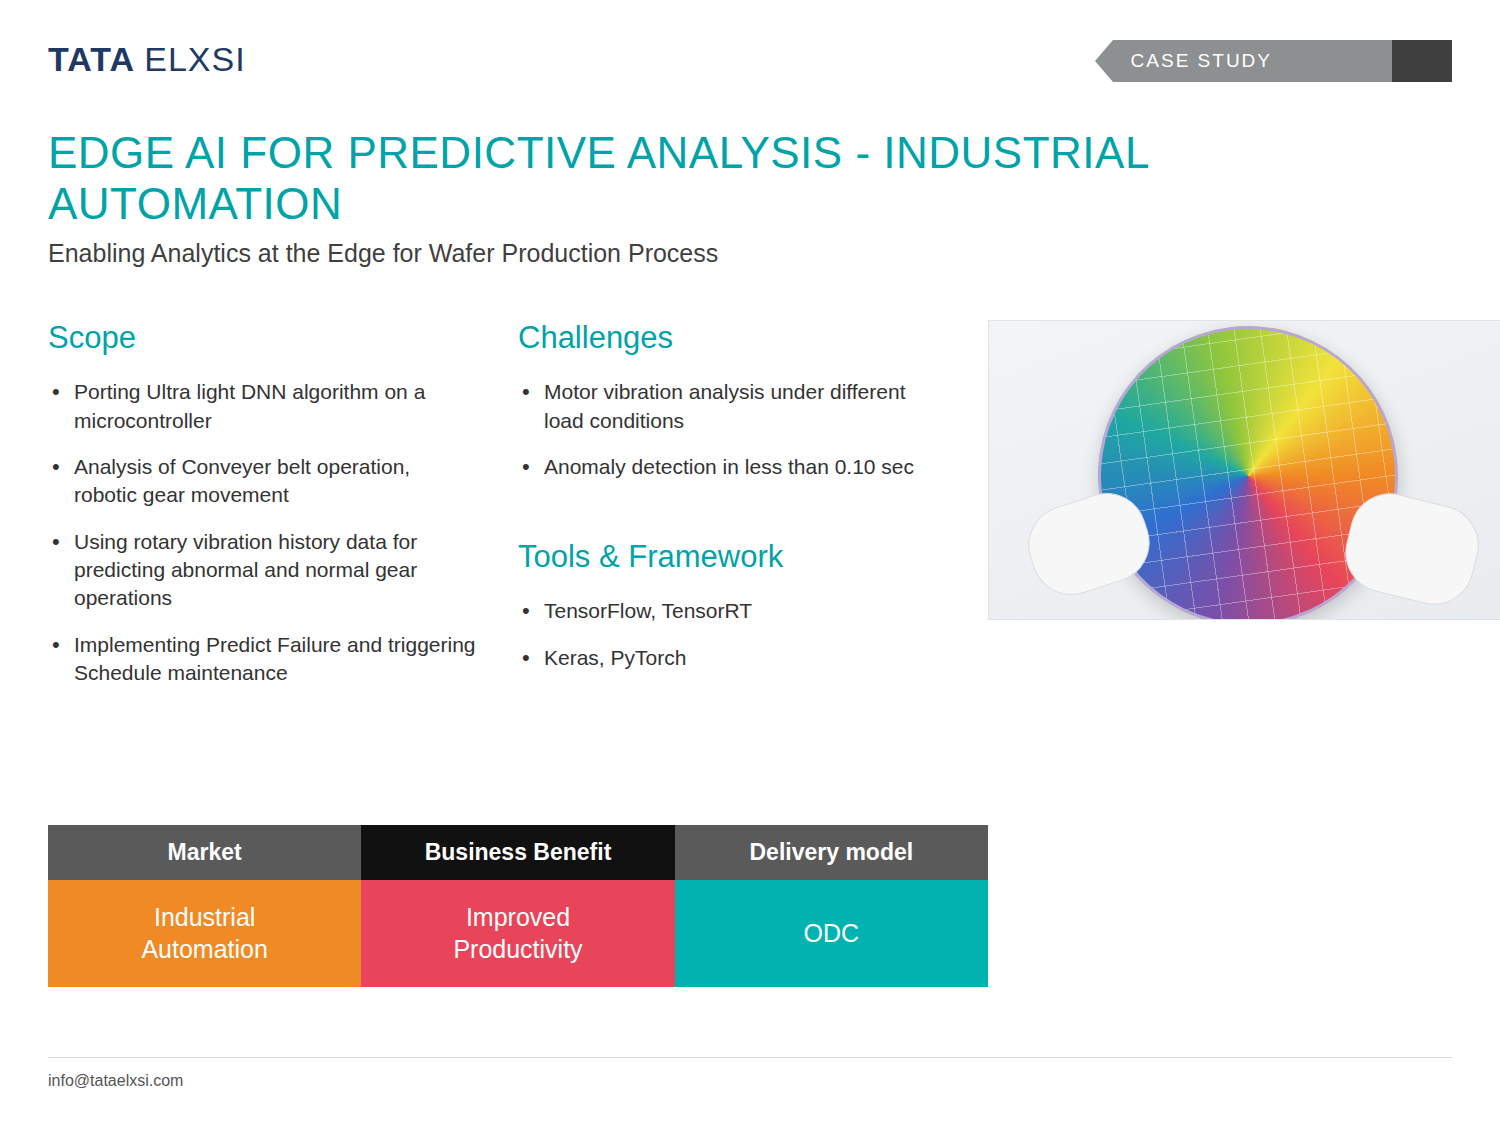TATA ELXSI
CASE STUDY
Edge AI for Predictive Analysis - Industrial Automation
Enabling Analytics at the Edge for Wafer Production Process
Scope
Porting Ultra light DNN algorithm on a microcontroller
Analysis of Conveyer belt operation, robotic gear movement
Using rotary vibration history data for predicting abnormal and normal gear operations
Implementing Predict Failure and triggering Schedule maintenance
Challenges
Motor vibration analysis under different load conditions
Anomaly detection in less than 0.10 sec
Tools & Framework
TensorFlow, TensorRT
Keras, PyTorch
| Market | Business Benefit | Delivery model |
| --- | --- | --- |
| Industrial Automation | Improved Productivity | ODC |
info@tataelxsi.com